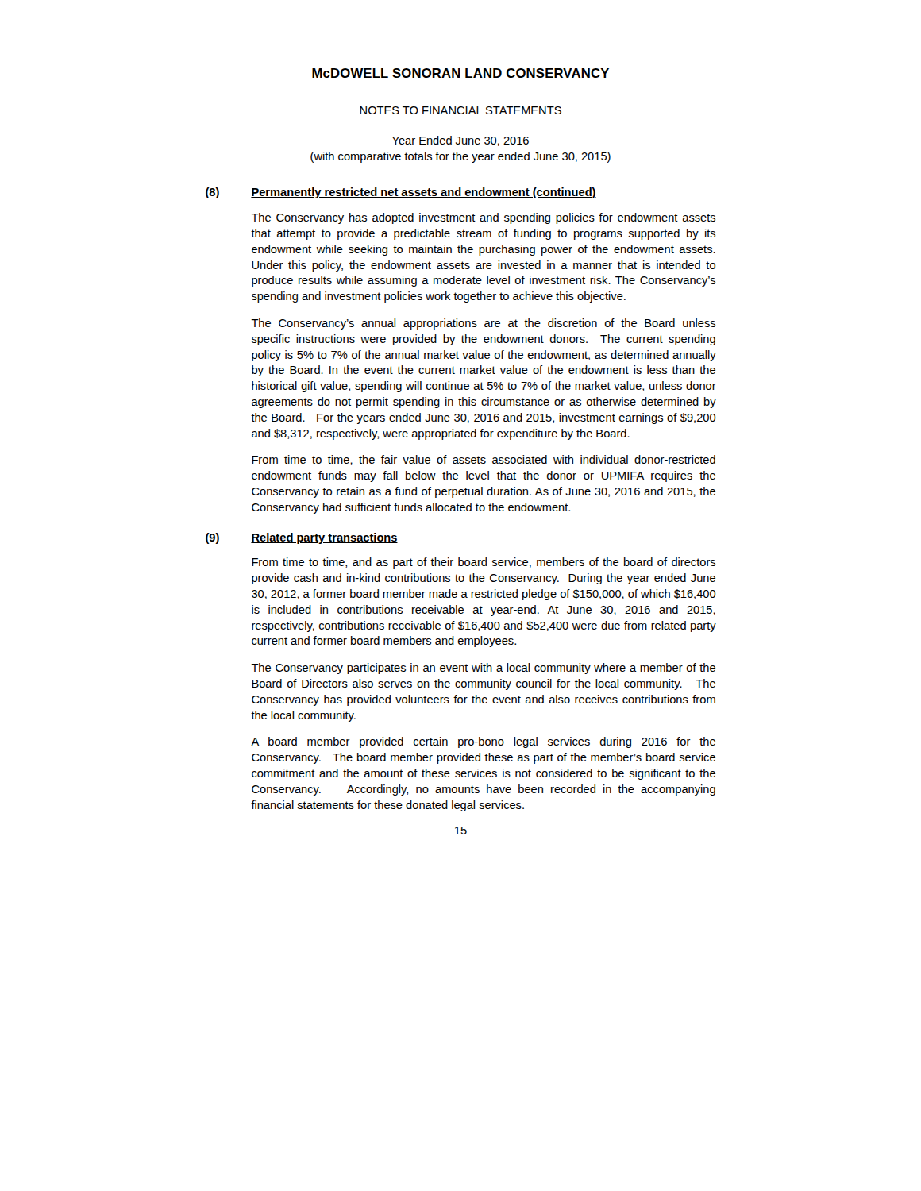McDOWELL SONORAN LAND CONSERVANCY
NOTES TO FINANCIAL STATEMENTS
Year Ended June 30, 2016
(with comparative totals for the year ended June 30, 2015)
(8) Permanently restricted net assets and endowment (continued)
The Conservancy has adopted investment and spending policies for endowment assets that attempt to provide a predictable stream of funding to programs supported by its endowment while seeking to maintain the purchasing power of the endowment assets. Under this policy, the endowment assets are invested in a manner that is intended to produce results while assuming a moderate level of investment risk. The Conservancy’s spending and investment policies work together to achieve this objective.
The Conservancy’s annual appropriations are at the discretion of the Board unless specific instructions were provided by the endowment donors. The current spending policy is 5% to 7% of the annual market value of the endowment, as determined annually by the Board. In the event the current market value of the endowment is less than the historical gift value, spending will continue at 5% to 7% of the market value, unless donor agreements do not permit spending in this circumstance or as otherwise determined by the Board. For the years ended June 30, 2016 and 2015, investment earnings of $9,200 and $8,312, respectively, were appropriated for expenditure by the Board.
From time to time, the fair value of assets associated with individual donor-restricted endowment funds may fall below the level that the donor or UPMIFA requires the Conservancy to retain as a fund of perpetual duration. As of June 30, 2016 and 2015, the Conservancy had sufficient funds allocated to the endowment.
(9) Related party transactions
From time to time, and as part of their board service, members of the board of directors provide cash and in-kind contributions to the Conservancy. During the year ended June 30, 2012, a former board member made a restricted pledge of $150,000, of which $16,400 is included in contributions receivable at year-end. At June 30, 2016 and 2015, respectively, contributions receivable of $16,400 and $52,400 were due from related party current and former board members and employees.
The Conservancy participates in an event with a local community where a member of the Board of Directors also serves on the community council for the local community. The Conservancy has provided volunteers for the event and also receives contributions from the local community.
A board member provided certain pro-bono legal services during 2016 for the Conservancy. The board member provided these as part of the member’s board service commitment and the amount of these services is not considered to be significant to the Conservancy. Accordingly, no amounts have been recorded in the accompanying financial statements for these donated legal services.
15